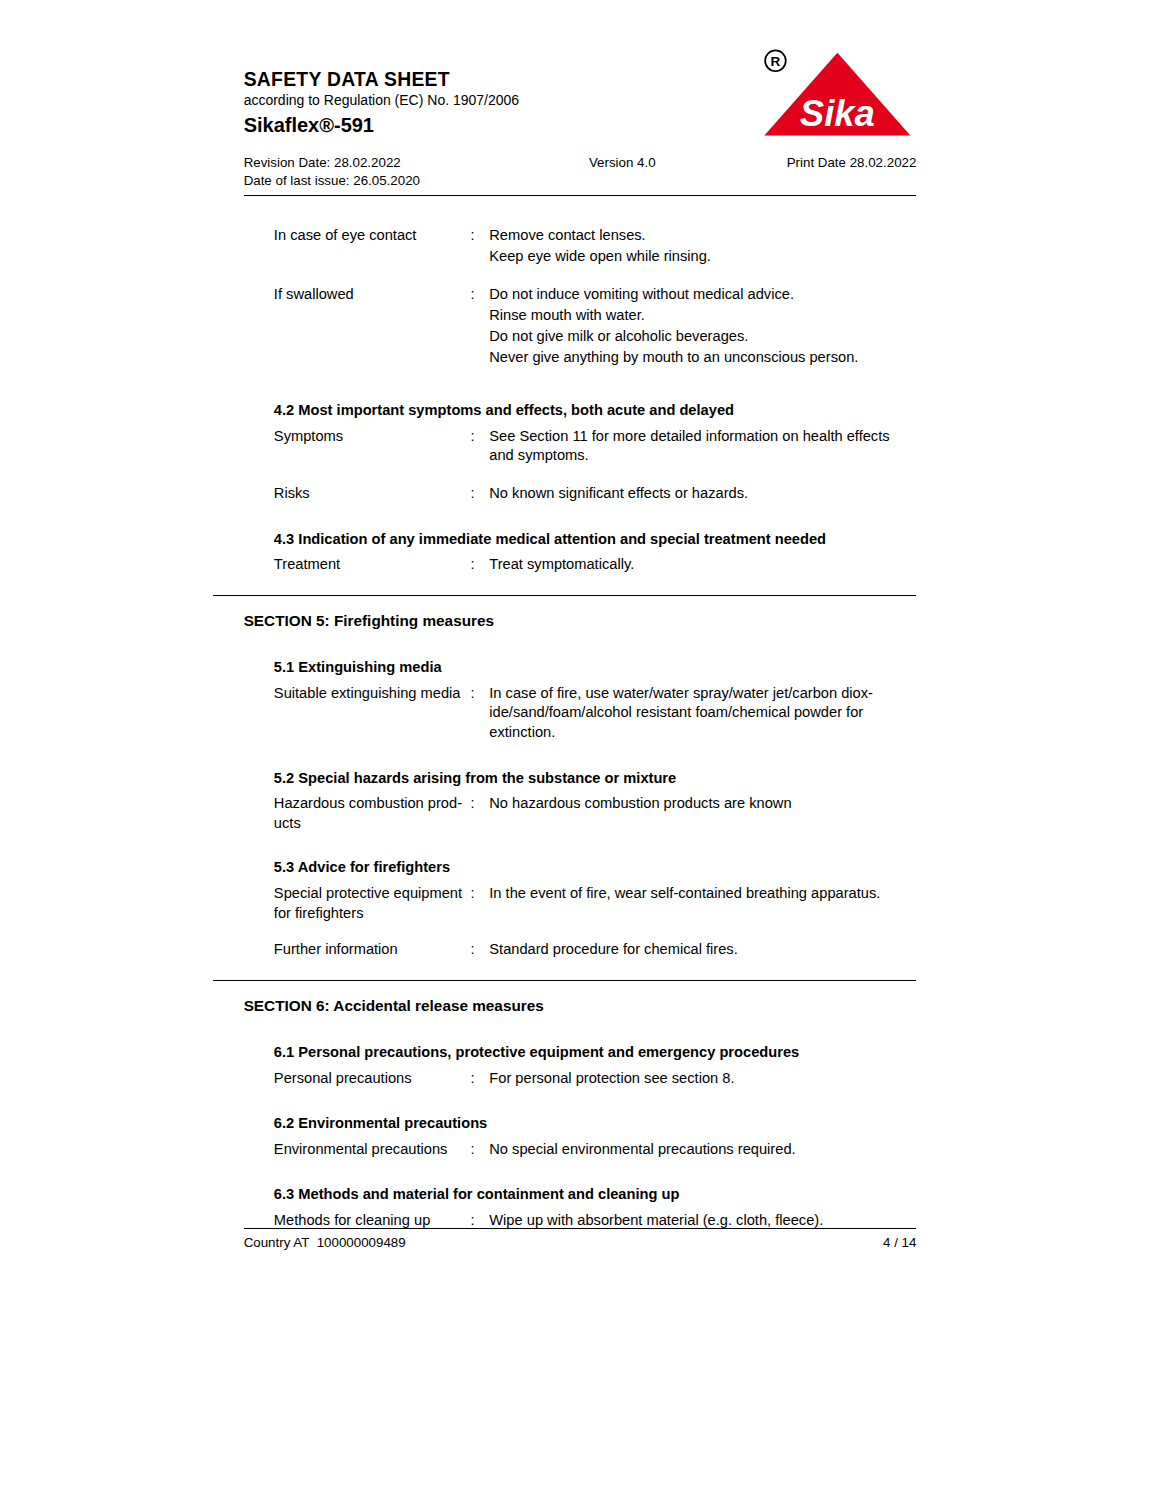SAFETY DATA SHEET
according to Regulation (EC) No. 1907/2006
Sikaflex®-591
Sika R
Revision Date: 28.02.2022
Date of last issue: 26.05.2020
Version 4.0
Print Date 28.02.2022
In case of eye contact
:
Remove contact lenses.
Keep eye wide open while rinsing.
If swallowed
:
Do not induce vomiting without medical advice.
Rinse mouth with water.
Do not give milk or alcoholic beverages.
Never give anything by mouth to an unconscious person.
4.2 Most important symptoms and effects, both acute and delayed
Symptoms
:
See Section 11 for more detailed information on health effects and symptoms.
Risks
:
No known significant effects or hazards.
4.3 Indication of any immediate medical attention and special treatment needed
Treatment
:
Treat symptomatically.
SECTION 5: Firefighting measures
5.1 Extinguishing media
Suitable extinguishing media
:
In case of fire, use water/water spray/water jet/carbon diox-
ide/sand/foam/alcohol resistant foam/chemical powder for
extinction.
5.2 Special hazards arising from the substance or mixture
Hazardous combustion prod-
ucts
:
No hazardous combustion products are known
5.3 Advice for firefighters
Special protective equipment
for firefighters
:
In the event of fire, wear self-contained breathing apparatus.
Further information
:
Standard procedure for chemical fires.
SECTION 6: Accidental release measures
6.1 Personal precautions, protective equipment and emergency procedures
Personal precautions
:
For personal protection see section 8.
6.2 Environmental precautions
Environmental precautions
:
No special environmental precautions required.
6.3 Methods and material for containment and cleaning up
Methods for cleaning up
:
Wipe up with absorbent material (e.g. cloth, fleece).
Country AT 100000009489
4 / 14